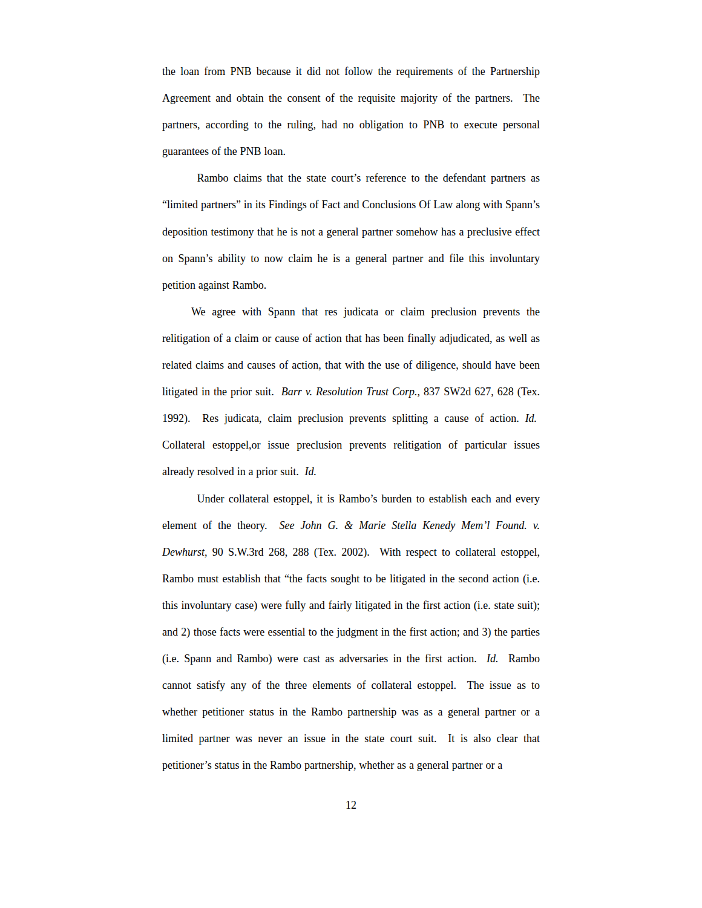the loan from PNB because it did not follow the requirements of the Partnership Agreement and obtain the consent of the requisite majority of the partners. The partners, according to the ruling, had no obligation to PNB to execute personal guarantees of the PNB loan.
Rambo claims that the state court’s reference to the defendant partners as “limited partners” in its Findings of Fact and Conclusions Of Law along with Spann’s deposition testimony that he is not a general partner somehow has a preclusive effect on Spann’s ability to now claim he is a general partner and file this involuntary petition against Rambo.
We agree with Spann that res judicata or claim preclusion prevents the relitigation of a claim or cause of action that has been finally adjudicated, as well as related claims and causes of action, that with the use of diligence, should have been litigated in the prior suit. Barr v. Resolution Trust Corp., 837 SW2d 627, 628 (Tex. 1992). Res judicata, claim preclusion prevents splitting a cause of action. Id. Collateral estoppel,or issue preclusion prevents relitigation of particular issues already resolved in a prior suit. Id.
Under collateral estoppel, it is Rambo’s burden to establish each and every element of the theory. See John G. & Marie Stella Kenedy Mem’l Found. v. Dewhurst, 90 S.W.3rd 268, 288 (Tex. 2002). With respect to collateral estoppel, Rambo must establish that “the facts sought to be litigated in the second action (i.e. this involuntary case) were fully and fairly litigated in the first action (i.e. state suit); and 2) those facts were essential to the judgment in the first action; and 3) the parties (i.e. Spann and Rambo) were cast as adversaries in the first action. Id. Rambo cannot satisfy any of the three elements of collateral estoppel. The issue as to whether petitioner status in the Rambo partnership was as a general partner or a limited partner was never an issue in the state court suit. It is also clear that petitioner’s status in the Rambo partnership, whether as a general partner or a
12